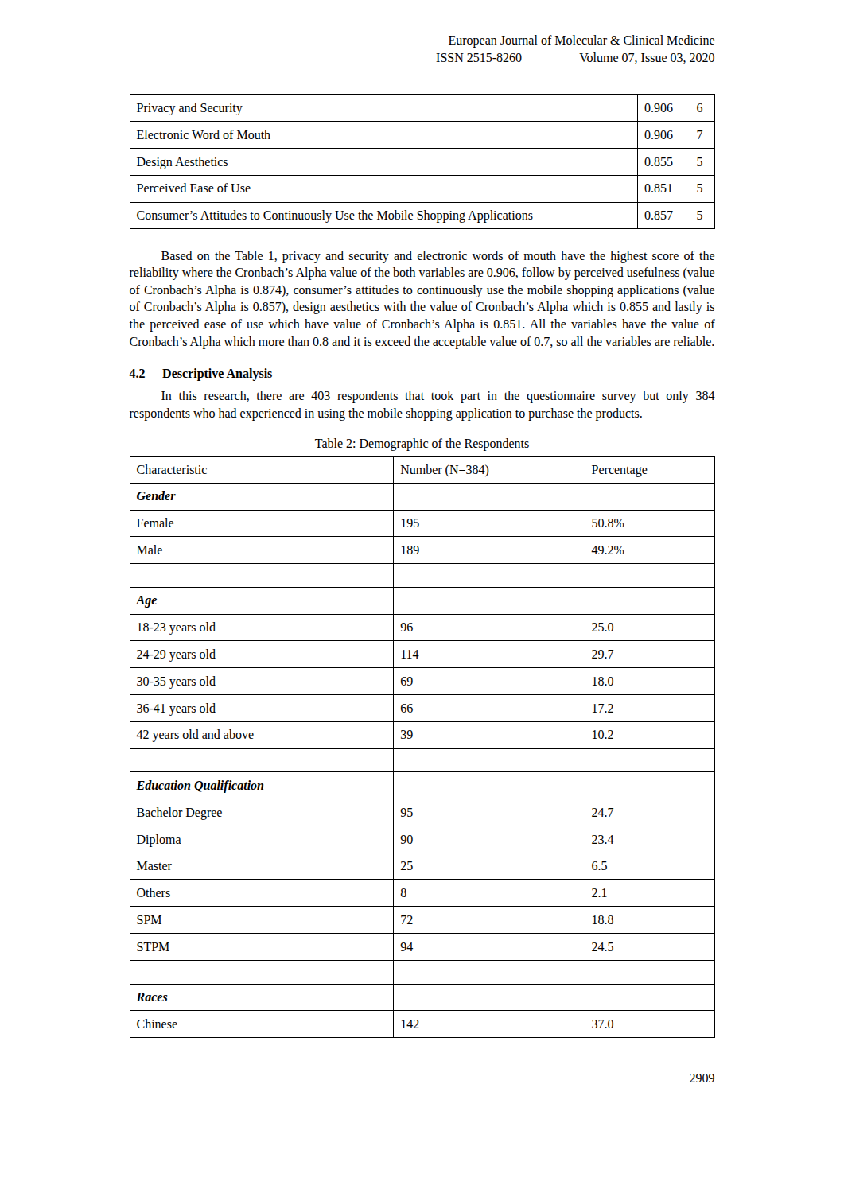European Journal of Molecular & Clinical Medicine ISSN 2515-8260 Volume 07, Issue 03, 2020
| Privacy and Security | 0.906 | 6 |
| Electronic Word of Mouth | 0.906 | 7 |
| Design Aesthetics | 0.855 | 5 |
| Perceived Ease of Use | 0.851 | 5 |
| Consumer’s Attitudes to Continuously Use the Mobile Shopping Applications | 0.857 | 5 |
Based on the Table 1, privacy and security and electronic words of mouth have the highest score of the reliability where the Cronbach’s Alpha value of the both variables are 0.906, follow by perceived usefulness (value of Cronbach’s Alpha is 0.874), consumer’s attitudes to continuously use the mobile shopping applications (value of Cronbach’s Alpha is 0.857), design aesthetics with the value of Cronbach’s Alpha which is 0.855 and lastly is the perceived ease of use which have value of Cronbach’s Alpha is 0.851. All the variables have the value of Cronbach’s Alpha which more than 0.8 and it is exceed the acceptable value of 0.7, so all the variables are reliable.
4.2 Descriptive Analysis
In this research, there are 403 respondents that took part in the questionnaire survey but only 384 respondents who had experienced in using the mobile shopping application to purchase the products.
Table 2: Demographic of the Respondents
| Characteristic | Number (N=384) | Percentage |
| --- | --- | --- |
| Gender | | |
| Female | 195 | 50.8% |
| Male | 189 | 49.2% |
| Age | | |
| 18-23 years old | 96 | 25.0 |
| 24-29 years old | 114 | 29.7 |
| 30-35 years old | 69 | 18.0 |
| 36-41 years old | 66 | 17.2 |
| 42 years old and above | 39 | 10.2 |
| Education Qualification | | |
| Bachelor Degree | 95 | 24.7 |
| Diploma | 90 | 23.4 |
| Master | 25 | 6.5 |
| Others | 8 | 2.1 |
| SPM | 72 | 18.8 |
| STPM | 94 | 24.5 |
| Races | | |
| Chinese | 142 | 37.0 |
2909